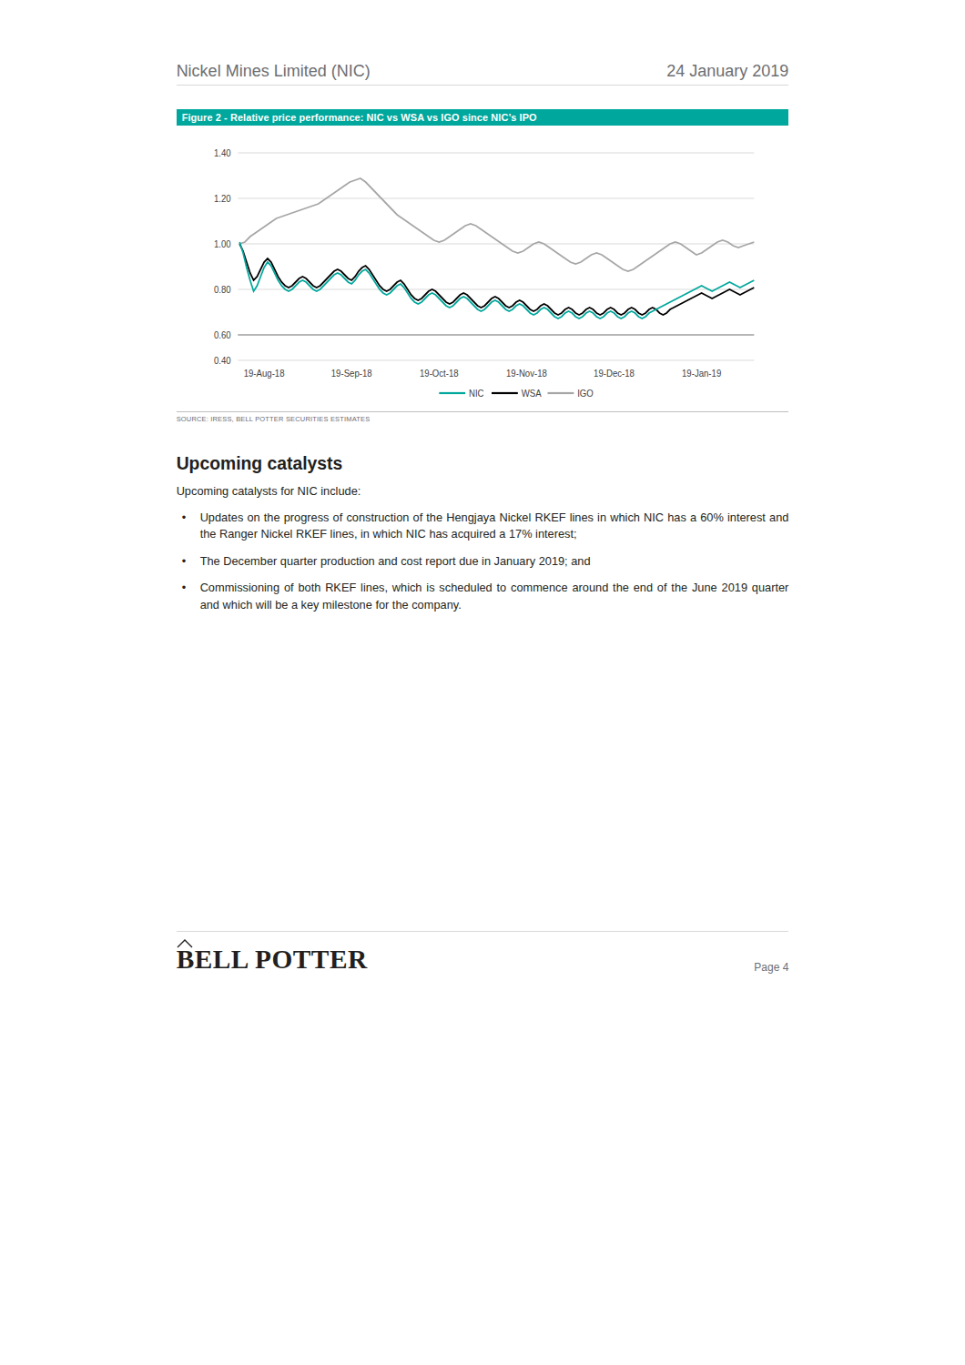Nickel Mines Limited (NIC)
24 January 2019
Figure 2 - Relative price performance: NIC vs WSA vs IGO since NIC’s IPO
1.40 1.20 1.00 0.80 0.60 0.40 19-Aug-18 19-Sep-18 19-Oct-18 19-Nov-18 19-Dec-18 19-Jan-19 NIC WSA IGO
SOURCE: IRESS, BELL POTTER SECURITIES ESTIMATES
Upcoming catalysts
Upcoming catalysts for NIC include:
Updates on the progress of construction of the Hengjaya Nickel RKEF lines in which NIC has a 60% interest and the Ranger Nickel RKEF lines, in which NIC has acquired a 17% interest;
The December quarter production and cost report due in January 2019; and
Commissioning of both RKEF lines, which is scheduled to commence around the end of the June 2019 quarter and which will be a key milestone for the company.
BELL POTTER
Page 4